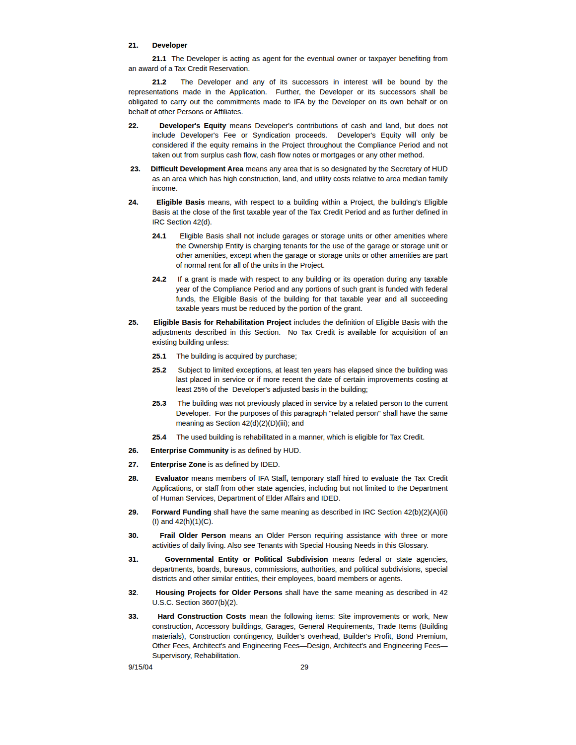21. Developer
21.1 The Developer is acting as agent for the eventual owner or taxpayer benefiting from an award of a Tax Credit Reservation.
21.2 The Developer and any of its successors in interest will be bound by the representations made in the Application. Further, the Developer or its successors shall be obligated to carry out the commitments made to IFA by the Developer on its own behalf or on behalf of other Persons or Affiliates.
22. Developer's Equity means Developer's contributions of cash and land, but does not include Developer's Fee or Syndication proceeds. Developer's Equity will only be considered if the equity remains in the Project throughout the Compliance Period and not taken out from surplus cash flow, cash flow notes or mortgages or any other method.
23. Difficult Development Area means any area that is so designated by the Secretary of HUD as an area which has high construction, land, and utility costs relative to area median family income.
24. Eligible Basis means, with respect to a building within a Project, the building's Eligible Basis at the close of the first taxable year of the Tax Credit Period and as further defined in IRC Section 42(d).
24.1 Eligible Basis shall not include garages or storage units or other amenities where the Ownership Entity is charging tenants for the use of the garage or storage unit or other amenities, except when the garage or storage units or other amenities are part of normal rent for all of the units in the Project.
24.2 If a grant is made with respect to any building or its operation during any taxable year of the Compliance Period and any portions of such grant is funded with federal funds, the Eligible Basis of the building for that taxable year and all succeeding taxable years must be reduced by the portion of the grant.
25. Eligible Basis for Rehabilitation Project includes the definition of Eligible Basis with the adjustments described in this Section. No Tax Credit is available for acquisition of an existing building unless:
25.1 The building is acquired by purchase;
25.2 Subject to limited exceptions, at least ten years has elapsed since the building was last placed in service or if more recent the date of certain improvements costing at least 25% of the Developer's adjusted basis in the building;
25.3 The building was not previously placed in service by a related person to the current Developer. For the purposes of this paragraph "related person" shall have the same meaning as Section 42(d)(2)(D)(iii); and
25.4 The used building is rehabilitated in a manner, which is eligible for Tax Credit.
26. Enterprise Community is as defined by HUD.
27. Enterprise Zone is as defined by IDED.
28. Evaluator means members of IFA Staff, temporary staff hired to evaluate the Tax Credit Applications, or staff from other state agencies, including but not limited to the Department of Human Services, Department of Elder Affairs and IDED.
29. Forward Funding shall have the same meaning as described in IRC Section 42(b)(2)(A)(ii)(I) and 42(h)(1)(C).
30. Frail Older Person means an Older Person requiring assistance with three or more activities of daily living. Also see Tenants with Special Housing Needs in this Glossary.
31. Governmental Entity or Political Subdivision means federal or state agencies, departments, boards, bureaus, commissions, authorities, and political subdivisions, special districts and other similar entities, their employees, board members or agents.
32. Housing Projects for Older Persons shall have the same meaning as described in 42 U.S.C. Section 3607(b)(2).
33. Hard Construction Costs mean the following items: Site improvements or work, New construction, Accessory buildings, Garages, General Requirements, Trade Items (Building materials), Construction contingency, Builder's overhead, Builder's Profit, Bond Premium, Other Fees, Architect's and Engineering Fees—Design, Architect's and Engineering Fees—Supervisory, Rehabilitation.
9/15/04 29